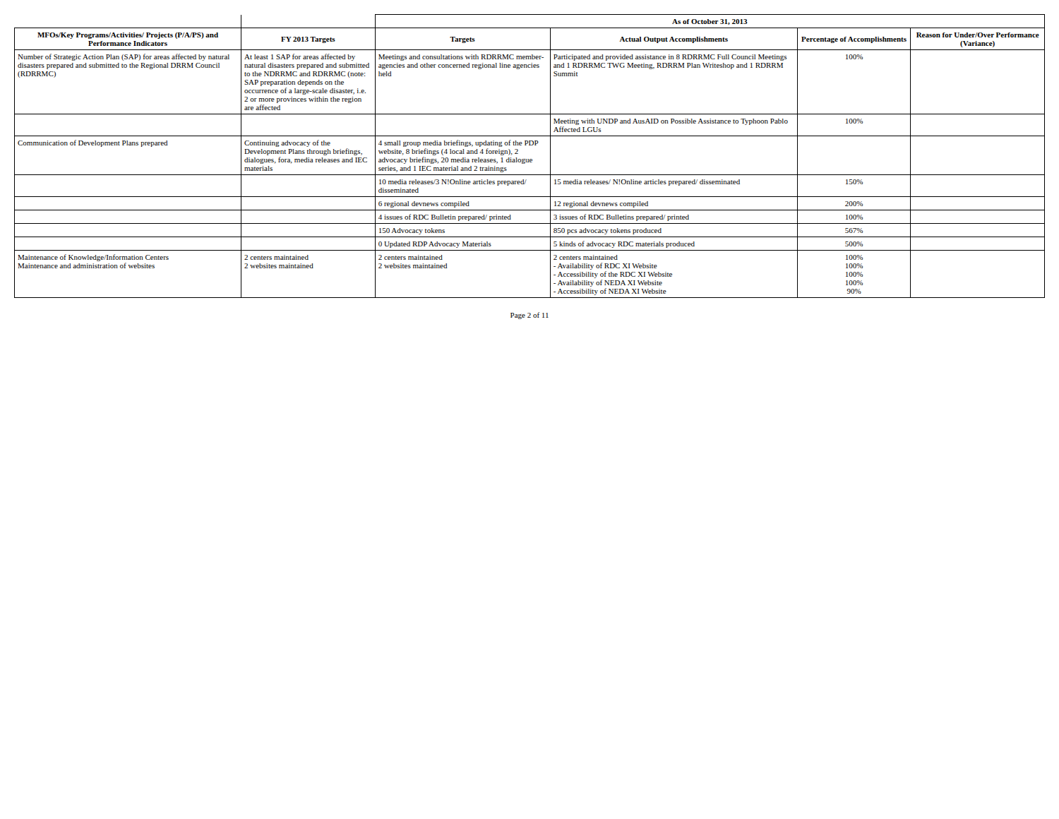| | | As of October 31, 2013 |
| --- | --- | --- |
| MFOs/Key Programs/Activities/ Projects (P/A/PS) and Performance Indicators | FY 2013 Targets | Targets | Actual Output Accomplishments | Percentage of Accomplishments | Reason for Under/Over Performance (Variance) |
| Number of Strategic Action Plan (SAP) for areas affected by natural disasters prepared and submitted to the Regional DRRM Council (RDRRMC) | At least 1 SAP for areas affected by natural disasters prepared and submitted to the NDRRMC and RDRRMC (note: SAP preparation depends on the occurrence of a large-scale disaster, i.e. 2 or more provinces within the region are affected | Meetings and consultations with RDRRMC member-agencies and other concerned regional line agencies held | Participated and provided assistance in 8 RDRRMC Full Council Meetings and 1 RDRRMC TWG Meeting, RDRRM Plan Writeshop and 1 RDRRM Summit | 100% | |
| | | | Meeting with UNDP and AusAID on Possible Assistance to Typhoon Pablo Affected LGUs | 100% | |
| Communication of Development Plans prepared | Continuing advocacy of the Development Plans through briefings, dialogues, fora, media releases and IEC materials | 4 small group media briefings, updating of the PDP website, 8 briefings (4 local and 4 foreign), 2 advocacy briefings, 20 media releases, 1 dialogue series, and 1 IEC material and 2 trainings | | | |
| | | 10 media releases/3 N!Online articles prepared/ disseminated | 15 media releases/ N!Online articles prepared/ disseminated | 150% | |
| | | 6 regional devnews compiled | 12 regional devnews compiled | 200% | |
| | | 4 issues of RDC Bulletin prepared/ printed | 3 issues of RDC Bulletins prepared/ printed | 100% | |
| | | 150 Advocacy tokens | 850 pcs advocacy tokens produced | 567% | |
| | | 0 Updated RDP Advocacy Materials | 5 kinds of advocacy RDC materials produced | 500% | |
| Maintenance of Knowledge/Information Centers Maintenance and administration of websites | 2 centers maintained 2 websites maintained | 2 centers maintained 2 websites maintained | 2 centers maintained - Availability of RDC XI Website - Accessibility of the RDC XI Website - Availability of NEDA XI Website - Accessibility of NEDA XI Website | 100% 100% 100% 100% 90% | |
Page 2 of 11